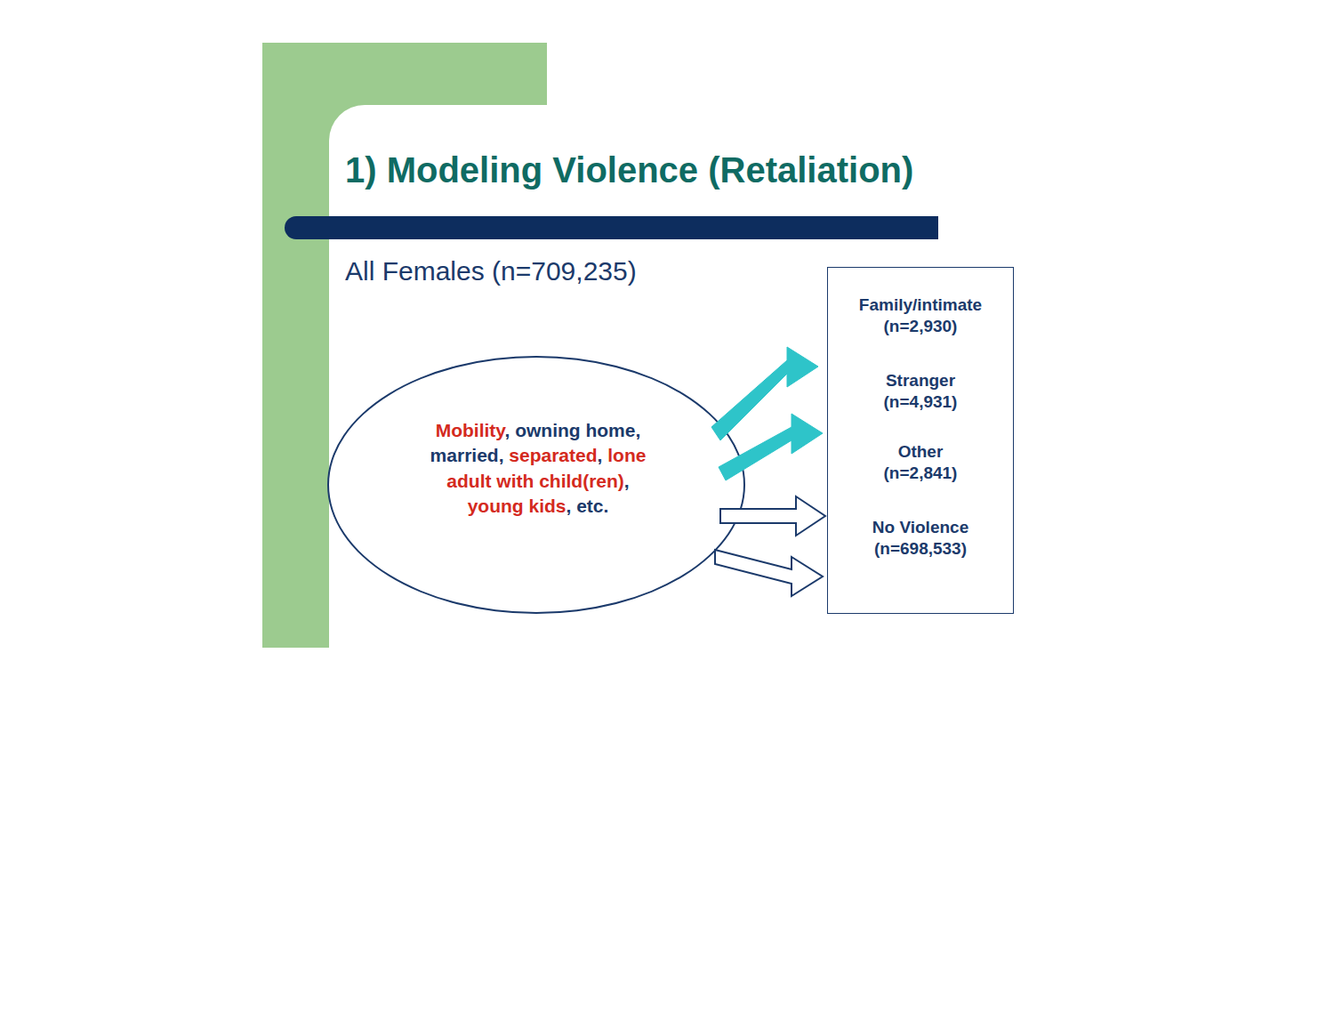1) Modeling Violence (Retaliation)
All Females (n=709,235)
Mobility, owning home,
married, separated, lone
adult with child(ren),
young kids, etc.
Family/intimate
(n=2,930)
Stranger
(n=4,931)
Other
(n=2,841)
No Violence
(n=698,533)